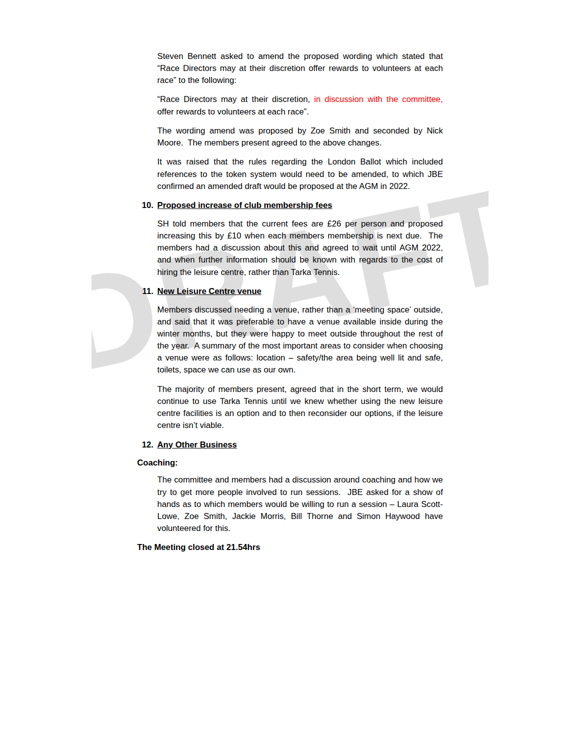DRAFT
Steven Bennett asked to amend the proposed wording which stated that “Race Directors may at their discretion offer rewards to volunteers at each race” to the following:
“Race Directors may at their discretion, in discussion with the committee, offer rewards to volunteers at each race”.
The wording amend was proposed by Zoe Smith and seconded by Nick Moore. The members present agreed to the above changes.
It was raised that the rules regarding the London Ballot which included references to the token system would need to be amended, to which JBE confirmed an amended draft would be proposed at the AGM in 2022.
10. Proposed increase of club membership fees
SH told members that the current fees are £26 per person and proposed increasing this by £10 when each members membership is next due. The members had a discussion about this and agreed to wait until AGM 2022, and when further information should be known with regards to the cost of hiring the leisure centre, rather than Tarka Tennis.
11. New Leisure Centre venue
Members discussed needing a venue, rather than a ‘meeting space’ outside, and said that it was preferable to have a venue available inside during the winter months, but they were happy to meet outside throughout the rest of the year. A summary of the most important areas to consider when choosing a venue were as follows: location – safety/the area being well lit and safe, toilets, space we can use as our own.
The majority of members present, agreed that in the short term, we would continue to use Tarka Tennis until we knew whether using the new leisure centre facilities is an option and to then reconsider our options, if the leisure centre isn’t viable.
12. Any Other Business
Coaching:
The committee and members had a discussion around coaching and how we try to get more people involved to run sessions. JBE asked for a show of hands as to which members would be willing to run a session – Laura Scott-Lowe, Zoe Smith, Jackie Morris, Bill Thorne and Simon Haywood have volunteered for this.
The Meeting closed at 21.54hrs